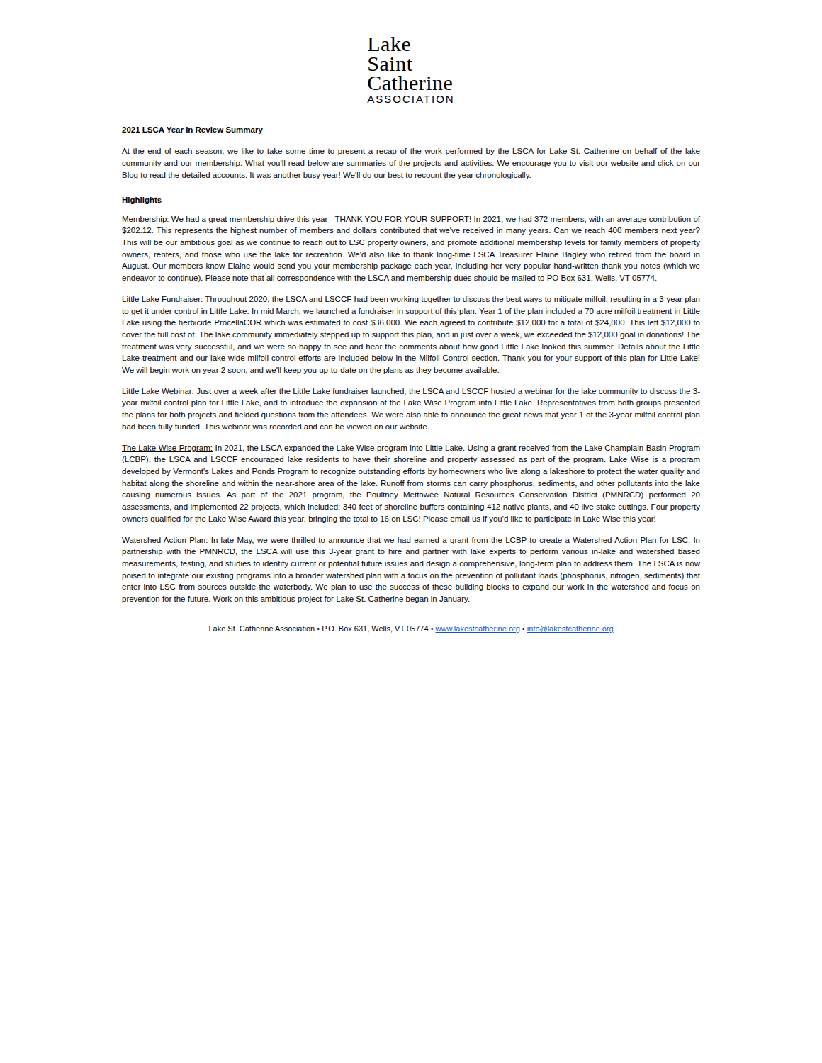Lake Saint Catherine ASSOCIATION
2021 LSCA Year In Review Summary
At the end of each season, we like to take some time to present a recap of the work performed by the LSCA for Lake St. Catherine on behalf of the lake community and our membership. What you'll read below are summaries of the projects and activities. We encourage you to visit our website and click on our Blog to read the detailed accounts. It was another busy year! We'll do our best to recount the year chronologically.
Highlights
Membership: We had a great membership drive this year - THANK YOU FOR YOUR SUPPORT! In 2021, we had 372 members, with an average contribution of $202.12. This represents the highest number of members and dollars contributed that we've received in many years. Can we reach 400 members next year? This will be our ambitious goal as we continue to reach out to LSC property owners, and promote additional membership levels for family members of property owners, renters, and those who use the lake for recreation. We'd also like to thank long-time LSCA Treasurer Elaine Bagley who retired from the board in August. Our members know Elaine would send you your membership package each year, including her very popular hand-written thank you notes (which we endeavor to continue). Please note that all correspondence with the LSCA and membership dues should be mailed to PO Box 631, Wells, VT 05774.
Little Lake Fundraiser: Throughout 2020, the LSCA and LSCCF had been working together to discuss the best ways to mitigate milfoil, resulting in a 3-year plan to get it under control in Little Lake. In mid March, we launched a fundraiser in support of this plan. Year 1 of the plan included a 70 acre milfoil treatment in Little Lake using the herbicide ProcellaCOR which was estimated to cost $36,000. We each agreed to contribute $12,000 for a total of $24,000. This left $12,000 to cover the full cost of. The lake community immediately stepped up to support this plan, and in just over a week, we exceeded the $12,000 goal in donations! The treatment was very successful, and we were so happy to see and hear the comments about how good Little Lake looked this summer. Details about the Little Lake treatment and our lake-wide milfoil control efforts are included below in the Milfoil Control section. Thank you for your support of this plan for Little Lake! We will begin work on year 2 soon, and we'll keep you up-to-date on the plans as they become available.
Little Lake Webinar: Just over a week after the Little Lake fundraiser launched, the LSCA and LSCCF hosted a webinar for the lake community to discuss the 3-year milfoil control plan for Little Lake, and to introduce the expansion of the Lake Wise Program into Little Lake. Representatives from both groups presented the plans for both projects and fielded questions from the attendees. We were also able to announce the great news that year 1 of the 3-year milfoil control plan had been fully funded. This webinar was recorded and can be viewed on our website.
The Lake Wise Program: In 2021, the LSCA expanded the Lake Wise program into Little Lake. Using a grant received from the Lake Champlain Basin Program (LCBP), the LSCA and LSCCF encouraged lake residents to have their shoreline and property assessed as part of the program. Lake Wise is a program developed by Vermont's Lakes and Ponds Program to recognize outstanding efforts by homeowners who live along a lakeshore to protect the water quality and habitat along the shoreline and within the near-shore area of the lake. Runoff from storms can carry phosphorus, sediments, and other pollutants into the lake causing numerous issues. As part of the 2021 program, the Poultney Mettowee Natural Resources Conservation District (PMNRCD) performed 20 assessments, and implemented 22 projects, which included: 340 feet of shoreline buffers containing 412 native plants, and 40 live stake cuttings. Four property owners qualified for the Lake Wise Award this year, bringing the total to 16 on LSC! Please email us if you'd like to participate in Lake Wise this year!
Watershed Action Plan: In late May, we were thrilled to announce that we had earned a grant from the LCBP to create a Watershed Action Plan for LSC. In partnership with the PMNRCD, the LSCA will use this 3-year grant to hire and partner with lake experts to perform various in-lake and watershed based measurements, testing, and studies to identify current or potential future issues and design a comprehensive, long-term plan to address them. The LSCA is now poised to integrate our existing programs into a broader watershed plan with a focus on the prevention of pollutant loads (phosphorus, nitrogen, sediments) that enter into LSC from sources outside the waterbody. We plan to use the success of these building blocks to expand our work in the watershed and focus on prevention for the future. Work on this ambitious project for Lake St. Catherine began in January.
Lake St. Catherine Association • P.O. Box 631, Wells, VT 05774 • www.lakestcatherine.org • info@lakestcatherine.org